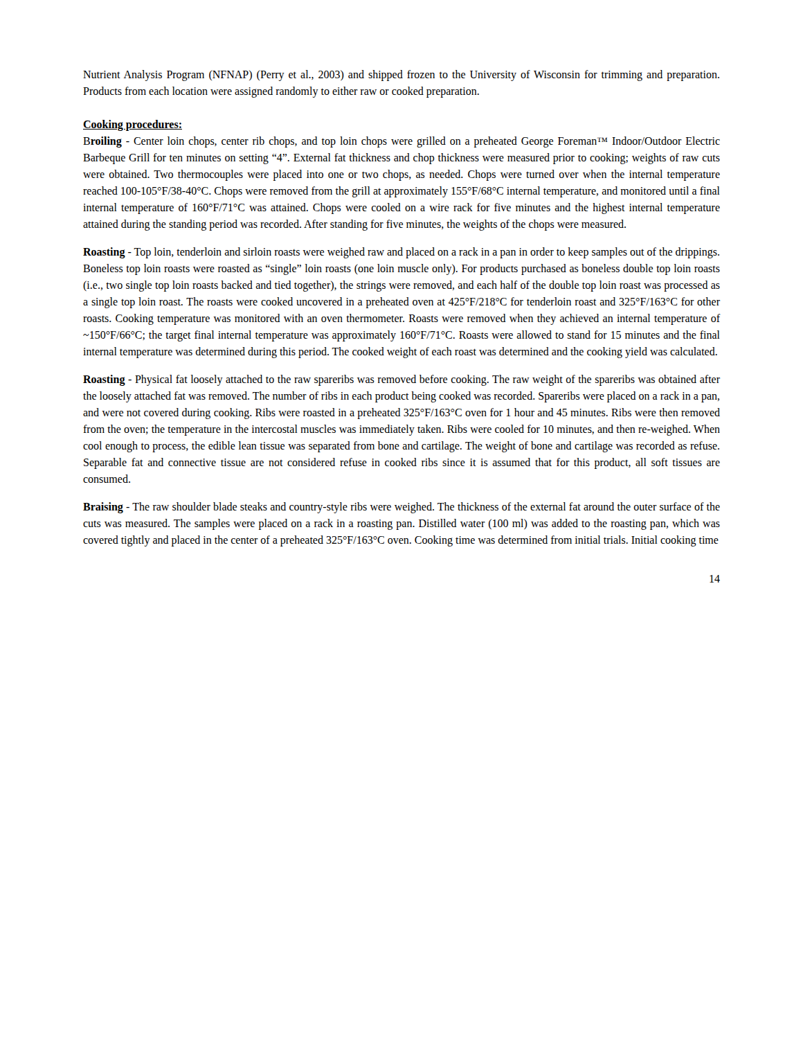Nutrient Analysis Program (NFNAP) (Perry et al., 2003) and shipped frozen to the University of Wisconsin for trimming and preparation. Products from each location were assigned randomly to either raw or cooked preparation.
Cooking procedures:
Broiling - Center loin chops, center rib chops, and top loin chops were grilled on a preheated George Foreman™ Indoor/Outdoor Electric Barbeque Grill for ten minutes on setting “4”. External fat thickness and chop thickness were measured prior to cooking; weights of raw cuts were obtained. Two thermocouples were placed into one or two chops, as needed. Chops were turned over when the internal temperature reached 100-105°F/38-40°C. Chops were removed from the grill at approximately 155°F/68°C internal temperature, and monitored until a final internal temperature of 160°F/71°C was attained. Chops were cooled on a wire rack for five minutes and the highest internal temperature attained during the standing period was recorded. After standing for five minutes, the weights of the chops were measured.
Roasting - Top loin, tenderloin and sirloin roasts were weighed raw and placed on a rack in a pan in order to keep samples out of the drippings. Boneless top loin roasts were roasted as “single” loin roasts (one loin muscle only). For products purchased as boneless double top loin roasts (i.e., two single top loin roasts backed and tied together), the strings were removed, and each half of the double top loin roast was processed as a single top loin roast. The roasts were cooked uncovered in a preheated oven at 425°F/218°C for tenderloin roast and 325°F/163°C for other roasts. Cooking temperature was monitored with an oven thermometer. Roasts were removed when they achieved an internal temperature of ~150°F/66°C; the target final internal temperature was approximately 160°F/71°C. Roasts were allowed to stand for 15 minutes and the final internal temperature was determined during this period. The cooked weight of each roast was determined and the cooking yield was calculated.
Roasting - Physical fat loosely attached to the raw spareribs was removed before cooking. The raw weight of the spareribs was obtained after the loosely attached fat was removed. The number of ribs in each product being cooked was recorded. Spareribs were placed on a rack in a pan, and were not covered during cooking. Ribs were roasted in a preheated 325°F/163°C oven for 1 hour and 45 minutes. Ribs were then removed from the oven; the temperature in the intercostal muscles was immediately taken. Ribs were cooled for 10 minutes, and then re-weighed. When cool enough to process, the edible lean tissue was separated from bone and cartilage. The weight of bone and cartilage was recorded as refuse. Separable fat and connective tissue are not considered refuse in cooked ribs since it is assumed that for this product, all soft tissues are consumed.
Braising - The raw shoulder blade steaks and country-style ribs were weighed. The thickness of the external fat around the outer surface of the cuts was measured. The samples were placed on a rack in a roasting pan. Distilled water (100 ml) was added to the roasting pan, which was covered tightly and placed in the center of a preheated 325°F/163°C oven. Cooking time was determined from initial trials. Initial cooking time
14